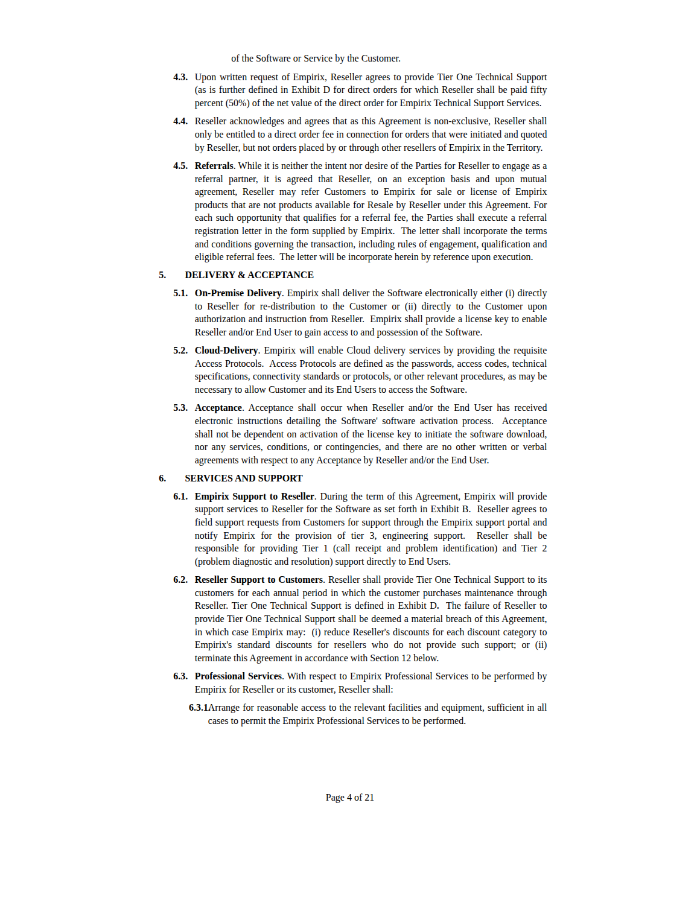of the Software or Service by the Customer.
4.3.
Upon written request of Empirix, Reseller agrees to provide Tier One Technical Support (as is further defined in Exhibit D for direct orders for which Reseller shall be paid fifty percent (50%) of the net value of the direct order for Empirix Technical Support Services.
4.4.
Reseller acknowledges and agrees that as this Agreement is non-exclusive, Reseller shall only be entitled to a direct order fee in connection for orders that were initiated and quoted by Reseller, but not orders placed by or through other resellers of Empirix in the Territory.
4.5.
Referrals. While it is neither the intent nor desire of the Parties for Reseller to engage as a referral partner, it is agreed that Reseller, on an exception basis and upon mutual agreement, Reseller may refer Customers to Empirix for sale or license of Empirix products that are not products available for Resale by Reseller under this Agreement. For each such opportunity that qualifies for a referral fee, the Parties shall execute a referral registration letter in the form supplied by Empirix. The letter shall incorporate the terms and conditions governing the transaction, including rules of engagement, qualification and eligible referral fees. The letter will be incorporate herein by reference upon execution.
5.
DELIVERY & ACCEPTANCE
5.1.
On-Premise Delivery. Empirix shall deliver the Software electronically either (i) directly to Reseller for re-distribution to the Customer or (ii) directly to the Customer upon authorization and instruction from Reseller. Empirix shall provide a license key to enable Reseller and/or End User to gain access to and possession of the Software.
5.2.
Cloud-Delivery. Empirix will enable Cloud delivery services by providing the requisite Access Protocols. Access Protocols are defined as the passwords, access codes, technical specifications, connectivity standards or protocols, or other relevant procedures, as may be necessary to allow Customer and its End Users to access the Software.
5.3.
Acceptance. Acceptance shall occur when Reseller and/or the End User has received electronic instructions detailing the Software' software activation process. Acceptance shall not be dependent on activation of the license key to initiate the software download, nor any services, conditions, or contingencies, and there are no other written or verbal agreements with respect to any Acceptance by Reseller and/or the End User.
6.
SERVICES AND SUPPORT
6.1.
Empirix Support to Reseller. During the term of this Agreement, Empirix will provide support services to Reseller for the Software as set forth in Exhibit B. Reseller agrees to field support requests from Customers for support through the Empirix support portal and notify Empirix for the provision of tier 3, engineering support. Reseller shall be responsible for providing Tier 1 (call receipt and problem identification) and Tier 2 (problem diagnostic and resolution) support directly to End Users.
6.2.
Reseller Support to Customers. Reseller shall provide Tier One Technical Support to its customers for each annual period in which the customer purchases maintenance through Reseller. Tier One Technical Support is defined in Exhibit D. The failure of Reseller to provide Tier One Technical Support shall be deemed a material breach of this Agreement, in which case Empirix may: (i) reduce Reseller's discounts for each discount category to Empirix's standard discounts for resellers who do not provide such support; or (ii) terminate this Agreement in accordance with Section 12 below.
6.3.
Professional Services. With respect to Empirix Professional Services to be performed by Empirix for Reseller or its customer, Reseller shall:
6.3.1.
Arrange for reasonable access to the relevant facilities and equipment, sufficient in all cases to permit the Empirix Professional Services to be performed.
Page 4 of 21